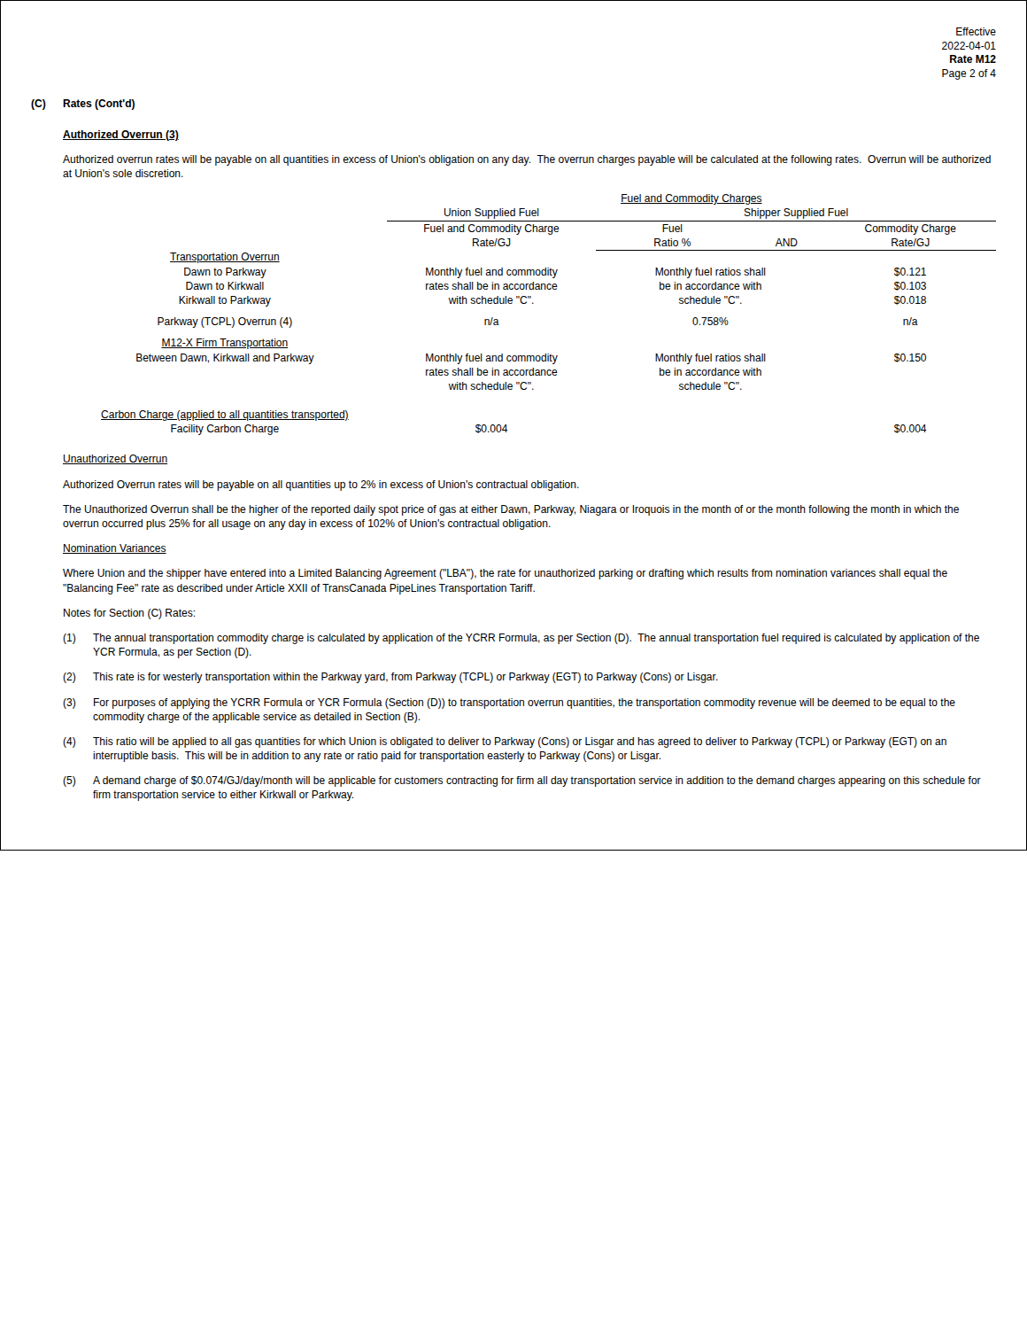Effective
2022-04-01
Rate M12
Page 2 of 4
(C) Rates (Cont'd)
Authorized Overrun (3)
Authorized overrun rates will be payable on all quantities in excess of Union's obligation on any day. The overrun charges payable will be calculated at the following rates. Overrun will be authorized at Union's sole discretion.
| | Fuel and Commodity Charges |
| | Union Supplied Fuel | Shipper Supplied Fuel |
| | Fuel and Commodity Charge | Fuel | | Commodity Charge |
| | Rate/GJ | Ratio % | AND | Rate/GJ |
| Transportation Overrun | | | | |
| Dawn to Parkway | Monthly fuel and commodity | Monthly fuel ratios shall | $0.121 |
| Dawn to Kirkwall | rates shall be in accordance | be in accordance with | $0.103 |
| Kirkwall to Parkway | with schedule "C". | schedule "C". | $0.018 |
| Parkway (TCPL) Overrun (4) | n/a | 0.758% | n/a |
| M12-X Firm Transportation | | | | |
| Between Dawn, Kirkwall and Parkway | Monthly fuel and commodity | Monthly fuel ratios shall | $0.150 |
| | rates shall be in accordance | be in accordance with | |
| | with schedule "C". | schedule "C". | |
| Carbon Charge (applied to all quantities transported) | | | | |
| Facility Carbon Charge | $0.004 | | $0.004 |
Unauthorized Overrun
Authorized Overrun rates will be payable on all quantities up to 2% in excess of Union's contractual obligation.
The Unauthorized Overrun shall be the higher of the reported daily spot price of gas at either Dawn, Parkway, Niagara or Iroquois in the month of or the month following the month in which the overrun occurred plus 25% for all usage on any day in excess of 102% of Union's contractual obligation.
Nomination Variances
Where Union and the shipper have entered into a Limited Balancing Agreement ("LBA"), the rate for unauthorized parking or drafting which results from nomination variances shall equal the "Balancing Fee" rate as described under Article XXII of TransCanada PipeLines Transportation Tariff.
Notes for Section (C) Rates:
(1) The annual transportation commodity charge is calculated by application of the YCRR Formula, as per Section (D). The annual transportation fuel required is calculated by application of the YCR Formula, as per Section (D).
(2) This rate is for westerly transportation within the Parkway yard, from Parkway (TCPL) or Parkway (EGT) to Parkway (Cons) or Lisgar.
(3) For purposes of applying the YCRR Formula or YCR Formula (Section (D)) to transportation overrun quantities, the transportation commodity revenue will be deemed to be equal to the commodity charge of the applicable service as detailed in Section (B).
(4) This ratio will be applied to all gas quantities for which Union is obligated to deliver to Parkway (Cons) or Lisgar and has agreed to deliver to Parkway (TCPL) or Parkway (EGT) on an interruptible basis. This will be in addition to any rate or ratio paid for transportation easterly to Parkway (Cons) or Lisgar.
(5) A demand charge of $0.074/GJ/day/month will be applicable for customers contracting for firm all day transportation service in addition to the demand charges appearing on this schedule for firm transportation service to either Kirkwall or Parkway.